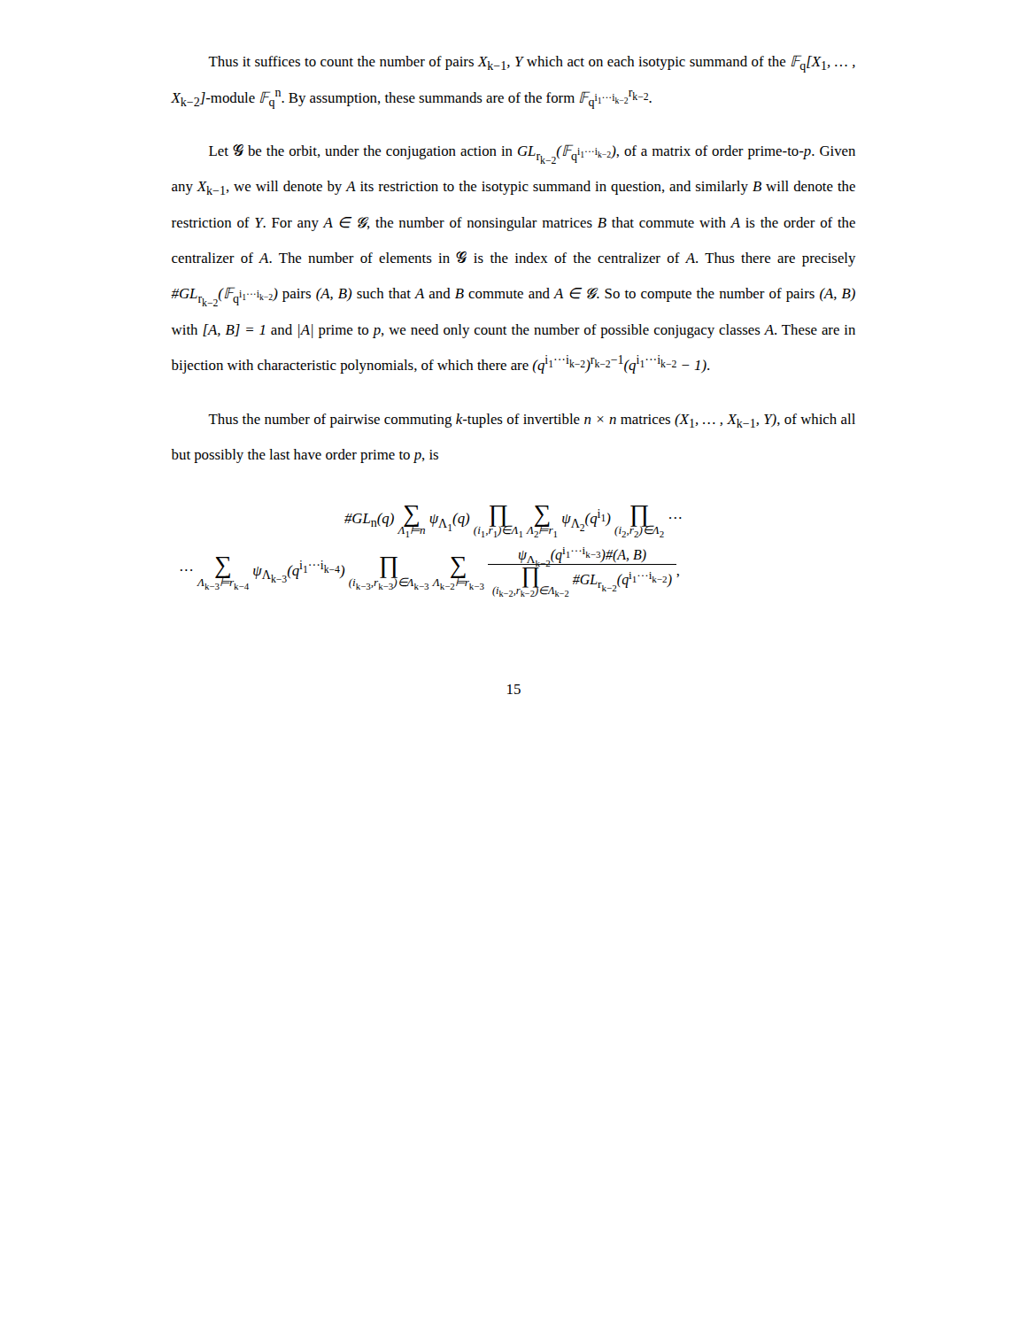Thus it suffices to count the number of pairs Xk−1, Y which act on each isotypic summand of the 𝔽q[X1, … , Xk−2]-module 𝔽qn. By assumption, these summands are of the form 𝔽qi1···ik−2rk−2.
Let 𝓖 be the orbit, under the conjugation action in GLrk−2(𝔽qi1···ik−2), of a matrix of order prime-to-p. Given any Xk−1, we will denote by A its restriction to the isotypic summand in question, and similarly B will denote the restriction of Y. For any A ∈ 𝓖, the number of nonsingular matrices B that commute with A is the order of the centralizer of A. The number of elements in 𝓖 is the index of the centralizer of A. Thus there are precisely #GLrk−2(𝔽qi1···ik−2) pairs (A, B) such that A and B commute and A ∈ 𝓖. So to compute the number of pairs (A, B) with [A, B] = 1 and |A| prime to p, we need only count the number of possible conjugacy classes A. These are in bijection with characteristic polynomials, of which there are (qi1···ik−2)rk−2−1(qi1···ik−2 − 1).
Thus the number of pairwise commuting k-tuples of invertible n × n matrices (X1, … , Xk−1, Y), of which all but possibly the last have order prime to p, is
#GLn(q) ∑Λ1⊨n ψΛ1(q) ∏(i1,r1)∈Λ1 ∑Λ2⊨r1 ψΛ2(qi1) ∏(i2,r2)∈Λ2 ··· ··· ∑Λk−3⊨rk−4 ψΛk−3(qi1···ik−4) ∏(ik−3,rk−3)∈Λk−3 ∑Λk−2⊨rk−3 ψΛk−2(qi1···ik−3)#(A, B) ∏(ik−2,rk−2)∈Λk−2 #GLrk−2(qi1···ik−2) ,
15